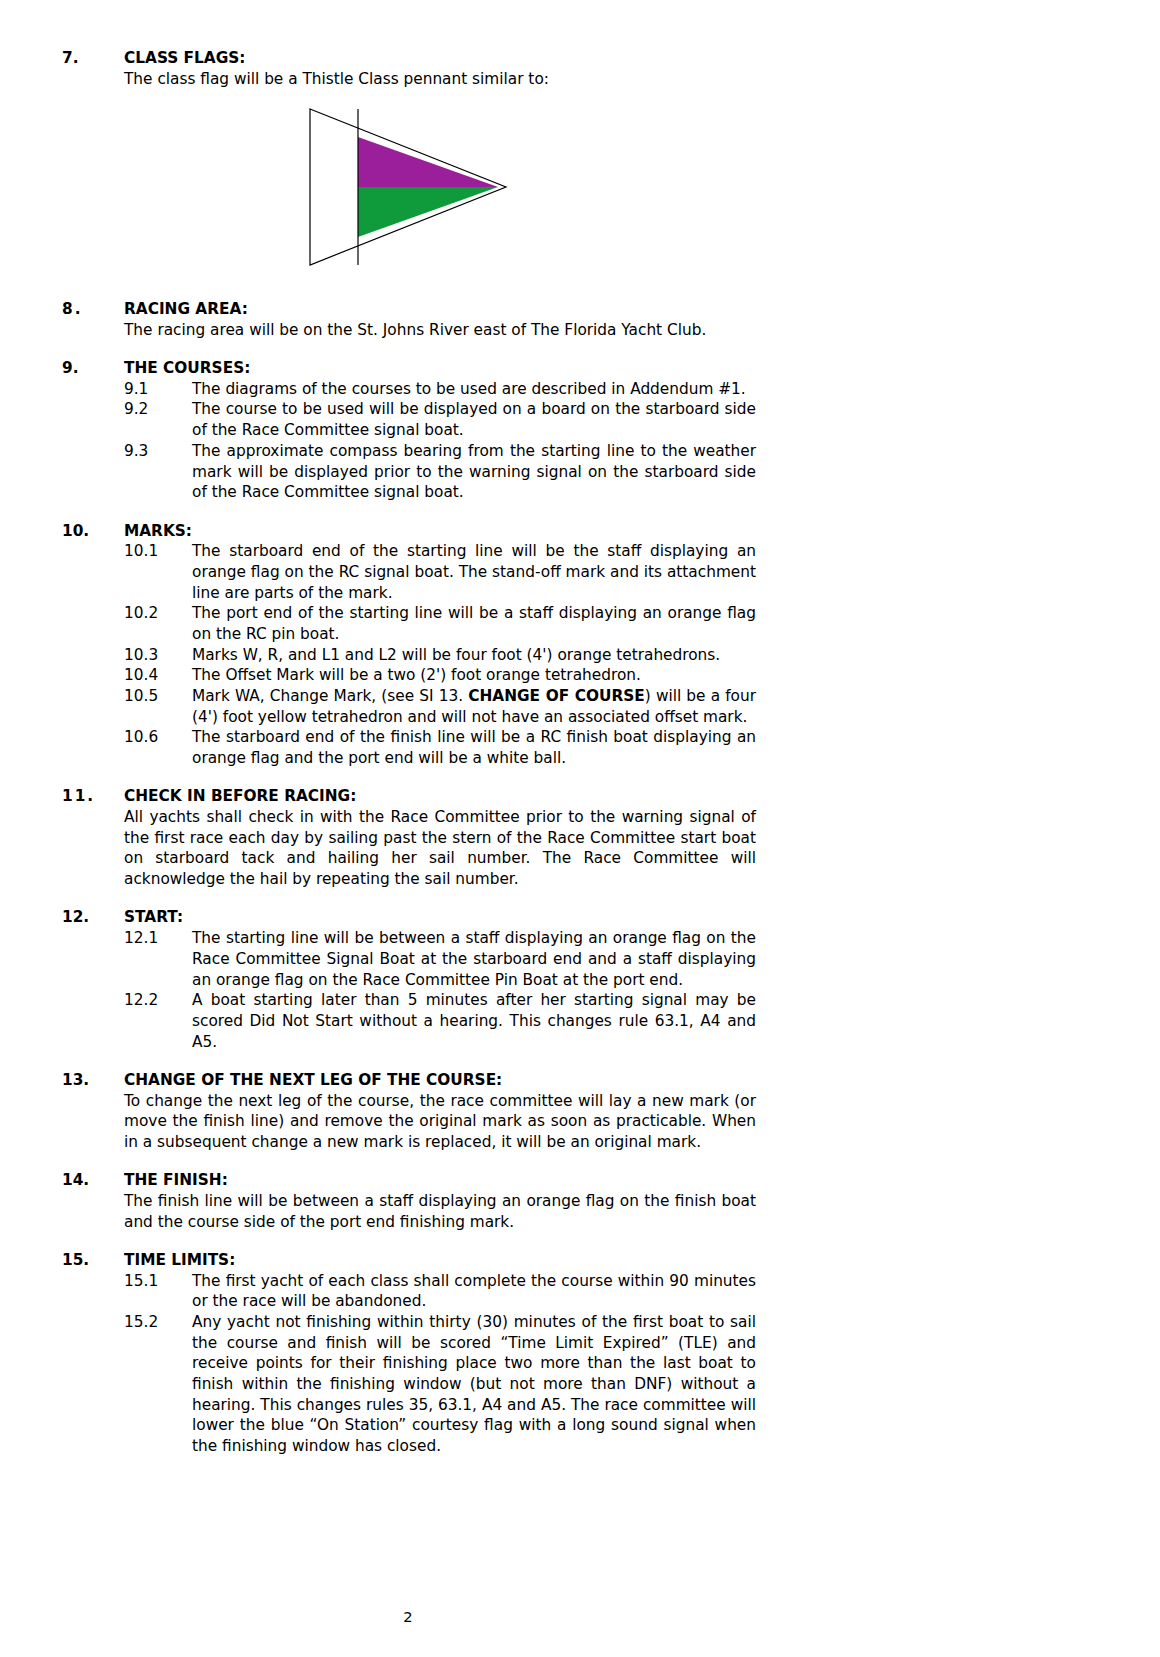7.
CLASS FLAGS:
The class flag will be a Thistle Class pennant similar to:
8.
RACING AREA:
The racing area will be on the St. Johns River east of The Florida Yacht Club.
9.
THE COURSES:
9.1
The diagrams of the courses to be used are described in Addendum #1.
9.2
The course to be used will be displayed on a board on the starboard side of the Race Committee signal boat.
9.3
The approximate compass bearing from the starting line to the weather mark will be displayed prior to the warning signal on the starboard side of the Race Committee signal boat.
10.
MARKS:
10.1
The starboard end of the starting line will be the staff displaying an orange flag on the RC signal boat. The stand-off mark and its attachment line are parts of the mark.
10.2
The port end of the starting line will be a staff displaying an orange flag on the RC pin boat.
10.3
Marks W, R, and L1 and L2 will be four foot (4') orange tetrahedrons.
10.4
The Offset Mark will be a two (2') foot orange tetrahedron.
10.5
Mark WA, Change Mark, (see SI 13. CHANGE OF COURSE) will be a four (4') foot yellow tetrahedron and will not have an associated offset mark.
10.6
The starboard end of the finish line will be a RC finish boat displaying an orange flag and the port end will be a white ball.
11.
CHECK IN BEFORE RACING:
All yachts shall check in with the Race Committee prior to the warning signal of the first race each day by sailing past the stern of the Race Committee start boat on starboard tack and hailing her sail number. The Race Committee will acknowledge the hail by repeating the sail number.
12.
START:
12.1
The starting line will be between a staff displaying an orange flag on the Race Committee Signal Boat at the starboard end and a staff displaying an orange flag on the Race Committee Pin Boat at the port end.
12.2
A boat starting later than 5 minutes after her starting signal may be scored Did Not Start without a hearing. This changes rule 63.1, A4 and A5.
13.
CHANGE OF THE NEXT LEG OF THE COURSE:
To change the next leg of the course, the race committee will lay a new mark (or move the finish line) and remove the original mark as soon as practicable. When in a subsequent change a new mark is replaced, it will be an original mark.
14.
THE FINISH:
The finish line will be between a staff displaying an orange flag on the finish boat and the course side of the port end finishing mark.
15.
TIME LIMITS:
15.1
The first yacht of each class shall complete the course within 90 minutes or the race will be abandoned.
15.2
Any yacht not finishing within thirty (30) minutes of the first boat to sail the course and finish will be scored “Time Limit Expired” (TLE) and receive points for their finishing place two more than the last boat to finish within the finishing window (but not more than DNF) without a hearing. This changes rules 35, 63.1, A4 and A5. The race committee will lower the blue “On Station” courtesy flag with a long sound signal when the finishing window has closed.
2